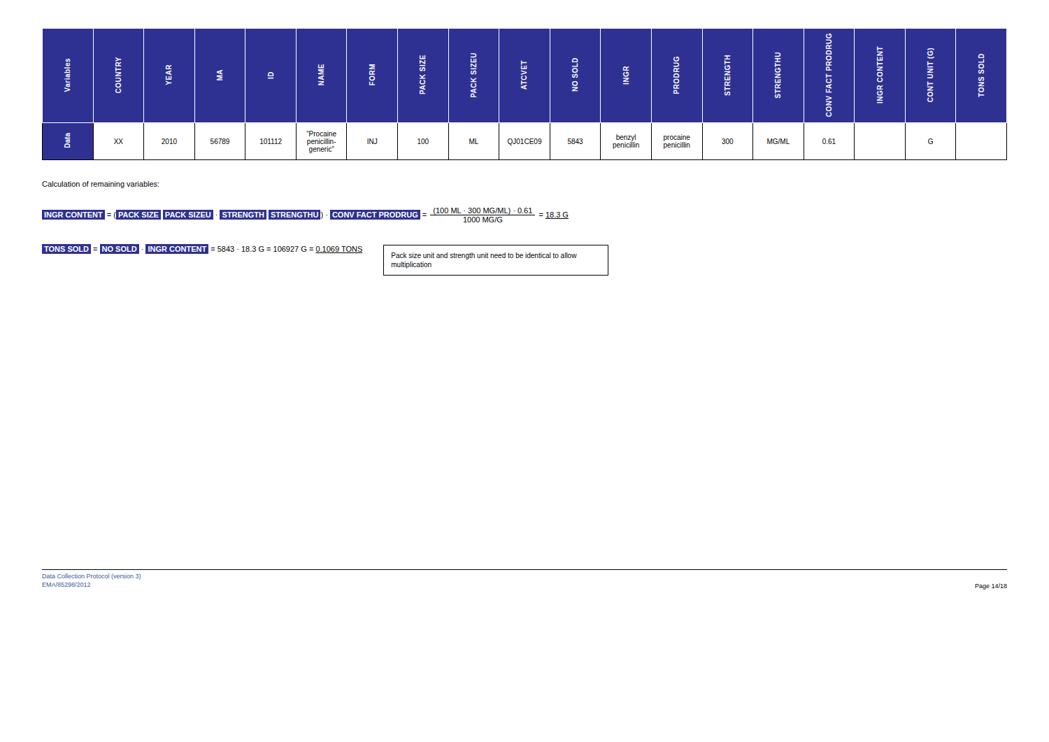| Variables | COUNTRY | YEAR | MA | ID | NAME | FORM | PACK SIZE | PACK SIZEU | ATCVET | NO SOLD | INGR | PRODRUG | STRENGTH | STRENGTHU | CONV FACT PRODRUG | INGR CONTENT | CONT UNIT (G) | TONS SOLD |
| --- | --- | --- | --- | --- | --- | --- | --- | --- | --- | --- | --- | --- | --- | --- | --- | --- | --- | --- |
| Data | XX | 2010 | 56789 | 101112 | “Procaine penicillin-generic” | INJ | 100 | ML | QJ01CE09 | 5843 | benzyl penicillin | procaine penicillin | 300 | MG/ML | 0.61 | | G | |
Calculation of remaining variables:
INGR CONTENT = (PACK SIZE PACK SIZEU · STRENGTH STRENGTHU) · CONV FACT PRODRUG = (100 ML · 300 MG/ML) · 0.611000 MG/G = 18.3 G
TONS SOLD = NO SOLD · INGR CONTENT = 5843 · 18.3 G = 106927 G = 0.1069 TONS
Pack size unit and strength unit need to be identical to allow multiplication
Data Collection Protocol (version 3)
EMA/85298/2012
Page 14/18